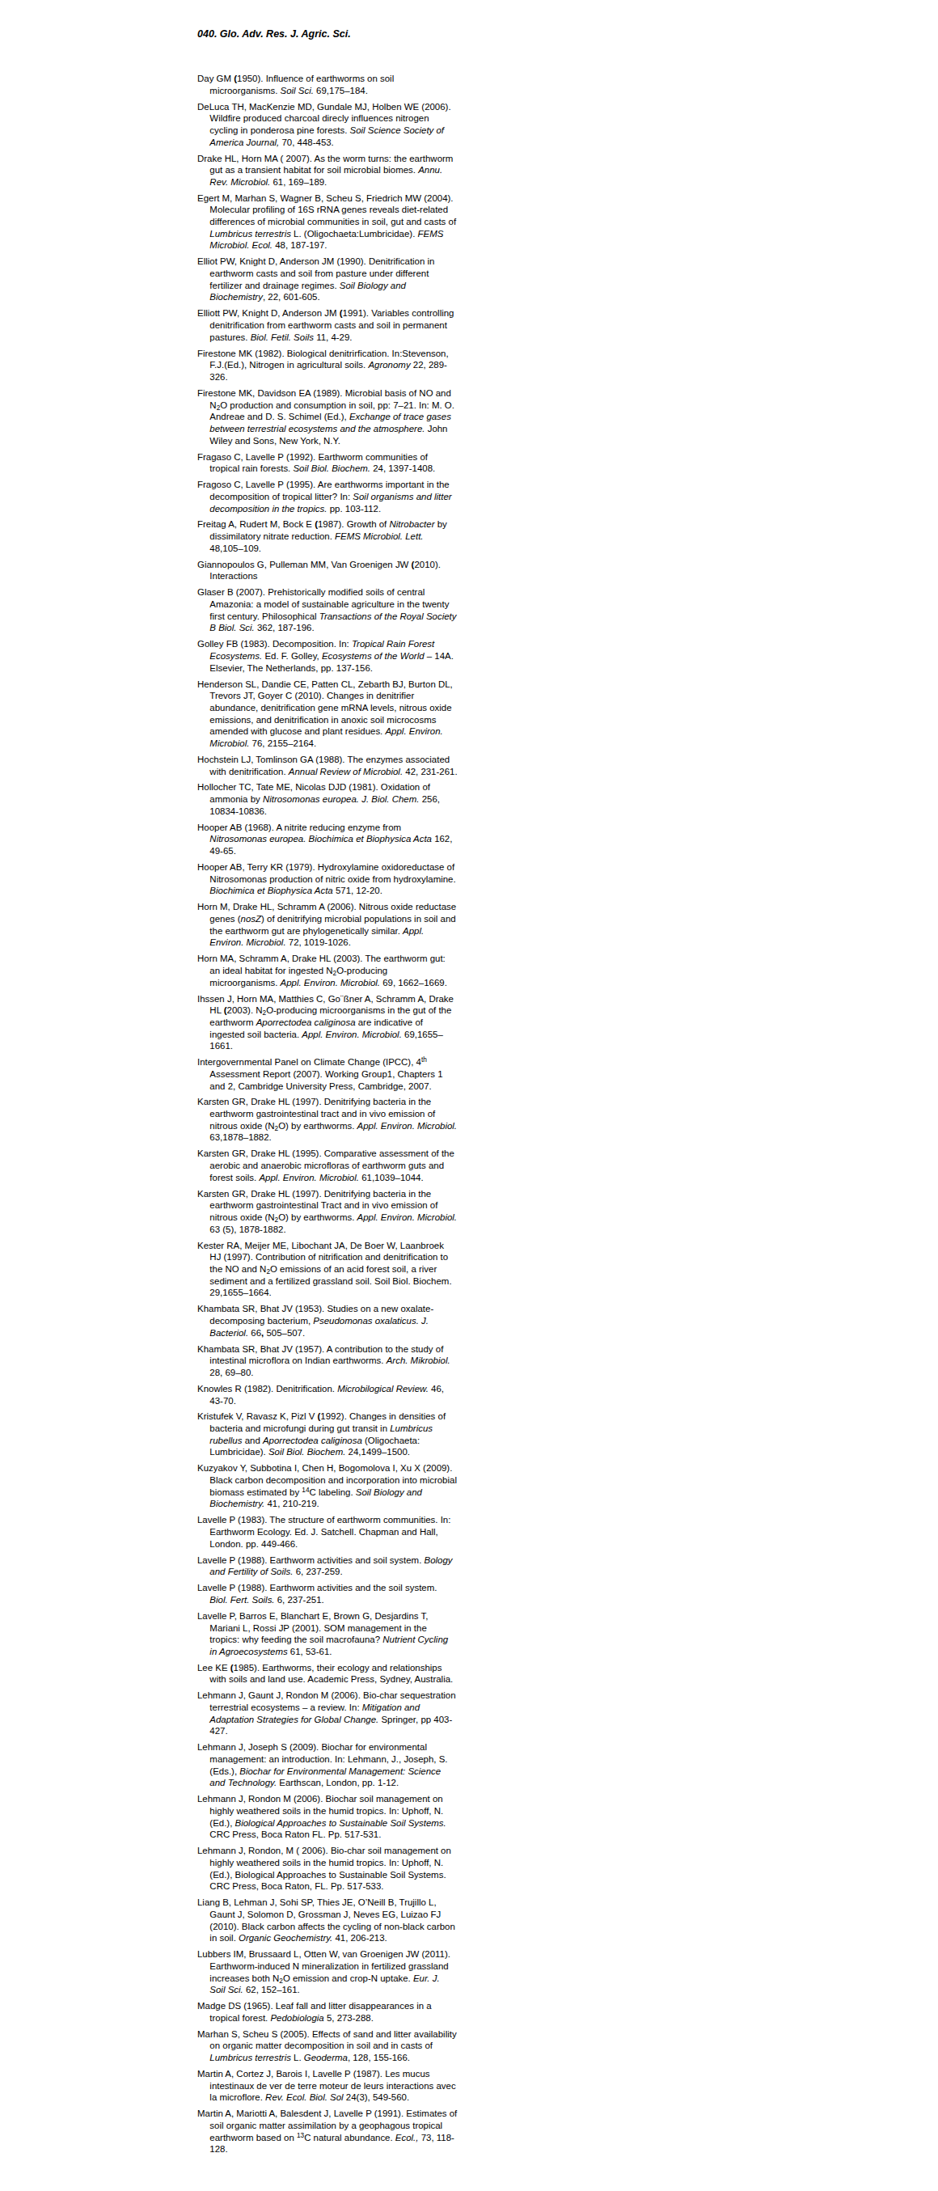040. Glo. Adv. Res. J. Agric. Sci.
Day GM (1950). Influence of earthworms on soil microorganisms. Soil Sci. 69,175–184.
DeLuca TH, MacKenzie MD, Gundale MJ, Holben WE (2006). Wildfire produced charcoal direcly influences nitrogen cycling in ponderosa pine forests. Soil Science Society of America Journal, 70, 448-453.
Drake HL, Horn MA ( 2007). As the worm turns: the earthworm gut as a transient habitat for soil microbial biomes. Annu. Rev. Microbiol. 61, 169–189.
Egert M, Marhan S, Wagner B, Scheu S, Friedrich MW (2004). Molecular profiling of 16S rRNA genes reveals diet-related differences of microbial communities in soil, gut and casts of Lumbricus terrestris L. (Oligochaeta:Lumbricidae). FEMS Microbiol. Ecol. 48, 187-197.
Elliot PW, Knight D, Anderson JM (1990). Denitrification in earthworm casts and soil from pasture under different fertilizer and drainage regimes. Soil Biology and Biochemistry, 22, 601-605.
Elliott PW, Knight D, Anderson JM (1991). Variables controlling denitrification from earthworm casts and soil in permanent pastures. Biol. Fetil. Soils 11, 4-29.
Firestone MK (1982). Biological denitrirfication. In:Stevenson, F.J.(Ed.), Nitrogen in agricultural soils. Agronomy 22, 289-326.
Firestone MK, Davidson EA (1989). Microbial basis of NO and N2O production and consumption in soil, pp: 7–21. In: M. O. Andreae and D. S. Schimel (Ed.), Exchange of trace gases between terrestrial ecosystems and the atmosphere. John Wiley and Sons, New York, N.Y.
Fragaso C, Lavelle P (1992). Earthworm communities of tropical rain forests. Soil Biol. Biochem. 24, 1397-1408.
Fragoso C, Lavelle P (1995). Are earthworms important in the decomposition of tropical litter? In: Soil organisms and litter decomposition in the tropics. pp. 103-112.
Freitag A, Rudert M, Bock E (1987). Growth of Nitrobacter by dissimilatory nitrate reduction. FEMS Microbiol. Lett. 48,105–109.
Giannopoulos G, Pulleman MM, Van Groenigen JW (2010). Interactions
Glaser B (2007). Prehistorically modified soils of central Amazonia: a model of sustainable agriculture in the twenty first century. Philosophical Transactions of the Royal Society B Biol. Sci. 362, 187-196.
Golley FB (1983). Decomposition. In: Tropical Rain Forest Ecosystems. Ed. F. Golley, Ecosystems of the World – 14A. Elsevier, The Netherlands, pp. 137-156.
Henderson SL, Dandie CE, Patten CL, Zebarth BJ, Burton DL, Trevors JT, Goyer C (2010). Changes in denitrifier abundance, denitrification gene mRNA levels, nitrous oxide emissions, and denitrification in anoxic soil microcosms amended with glucose and plant residues. Appl. Environ. Microbiol. 76, 2155–2164.
Hochstein LJ, Tomlinson GA (1988). The enzymes associated with denitrification. Annual Review of Microbiol. 42, 231-261.
Hollocher TC, Tate ME, Nicolas DJD (1981). Oxidation of ammonia by Nitrosomonas europea. J. Biol. Chem. 256, 10834-10836.
Hooper AB (1968). A nitrite reducing enzyme from Nitrosomonas europea. Biochimica et Biophysica Acta 162, 49-65.
Hooper AB, Terry KR (1979). Hydroxylamine oxidoreductase of Nitrosomonas production of nitric oxide from hydroxylamine. Biochimica et Biophysica Acta 571, 12-20.
Horn M, Drake HL, Schramm A (2006). Nitrous oxide reductase genes (nosZ) of denitrifying microbial populations in soil and the earthworm gut are phylogenetically similar. Appl. Environ. Microbiol. 72, 1019-1026.
Horn MA, Schramm A, Drake HL (2003). The earthworm gut: an ideal habitat for ingested N2O-producing microorganisms. Appl. Environ. Microbiol. 69, 1662–1669.
Ihssen J, Horn MA, Matthies C, Go¨ßner A, Schramm A, Drake HL (2003). N2O-producing microorganisms in the gut of the earthworm Aporrectodea caliginosa are indicative of ingested soil bacteria. Appl. Environ. Microbiol. 69,1655–1661.
Intergovernmental Panel on Climate Change (IPCC), 4th Assessment Report (2007). Working Group1, Chapters 1 and 2, Cambridge University Press, Cambridge, 2007.
Karsten GR, Drake HL (1997). Denitrifying bacteria in the earthworm gastrointestinal tract and in vivo emission of nitrous oxide (N2O) by earthworms. Appl. Environ. Microbiol. 63,1878–1882.
Karsten GR, Drake HL (1995). Comparative assessment of the aerobic and anaerobic microfloras of earthworm guts and forest soils. Appl. Environ. Microbiol. 61,1039–1044.
Karsten GR, Drake HL (1997). Denitrifying bacteria in the earthworm gastrointestinal Tract and in vivo emission of nitrous oxide (N2O) by earthworms. Appl. Environ. Microbiol. 63 (5), 1878-1882.
Kester RA, Meijer ME, Libochant JA, De Boer W, Laanbroek HJ (1997). Contribution of nitrification and denitrification to the NO and N2O emissions of an acid forest soil, a river sediment and a fertilized grassland soil. Soil Biol. Biochem. 29,1655–1664.
Khambata SR, Bhat JV (1953). Studies on a new oxalate-decomposing bacterium, Pseudomonas oxalaticus. J. Bacteriol. 66, 505–507.
Khambata SR, Bhat JV (1957). A contribution to the study of intestinal microflora on Indian earthworms. Arch. Mikrobiol. 28, 69–80.
Knowles R (1982). Denitrification. Microbilogical Review. 46, 43-70.
Kristufek V, Ravasz K, Pizl V (1992). Changes in densities of bacteria and microfungi during gut transit in Lumbricus rubellus and Aporrectodea caliginosa (Oligochaeta: Lumbricidae). Soil Biol. Biochem. 24,1499–1500.
Kuzyakov Y, Subbotina I, Chen H, Bogomolova I, Xu X (2009). Black carbon decomposition and incorporation into microbial biomass estimated by 14C labeling. Soil Biology and Biochemistry. 41, 210-219.
Lavelle P (1983). The structure of earthworm communities. In: Earthworm Ecology. Ed. J. Satchell. Chapman and Hall, London. pp. 449-466.
Lavelle P (1988). Earthworm activities and soil system. Bology and Fertility of Soils. 6, 237-259.
Lavelle P (1988). Earthworm activities and the soil system. Biol. Fert. Soils. 6, 237-251.
Lavelle P, Barros E, Blanchart E, Brown G, Desjardins T, Mariani L, Rossi JP (2001). SOM management in the tropics: why feeding the soil macrofauna? Nutrient Cycling in Agroecosystems 61, 53-61.
Lee KE (1985). Earthworms, their ecology and relationships with soils and land use. Academic Press, Sydney, Australia.
Lehmann J, Gaunt J, Rondon M (2006). Bio-char sequestration terrestrial ecosystems – a review. In: Mitigation and Adaptation Strategies for Global Change. Springer, pp 403-427.
Lehmann J, Joseph S (2009). Biochar for environmental management: an introduction. In: Lehmann, J., Joseph, S. (Eds.), Biochar for Environmental Management: Science and Technology. Earthscan, London, pp. 1-12.
Lehmann J, Rondon M (2006). Biochar soil management on highly weathered soils in the humid tropics. In: Uphoff, N. (Ed.), Biological Approaches to Sustainable Soil Systems. CRC Press, Boca Raton FL. Pp. 517-531.
Lehmann J, Rondon, M ( 2006). Bio-char soil management on highly weathered soils in the humid tropics. In: Uphoff, N. (Ed.), Biological Approaches to Sustainable Soil Systems. CRC Press, Boca Raton, FL. Pp. 517-533.
Liang B, Lehman J, Sohi SP, Thies JE, O’Neill B, Trujillo L, Gaunt J, Solomon D, Grossman J, Neves EG, Luizao FJ (2010). Black carbon affects the cycling of non-black carbon in soil. Organic Geochemistry. 41, 206-213.
Lubbers IM, Brussaard L, Otten W, van Groenigen JW (2011). Earthworm-induced N mineralization in fertilized grassland increases both N2O emission and crop-N uptake. Eur. J. Soil Sci. 62, 152–161.
Madge DS (1965). Leaf fall and litter disappearances in a tropical forest. Pedobiologia 5, 273-288.
Marhan S, Scheu S (2005). Effects of sand and litter availability on organic matter decomposition in soil and in casts of Lumbricus terrestris L. Geoderma, 128, 155-166.
Martin A, Cortez J, Barois I, Lavelle P (1987). Les mucus intestinaux de ver de terre moteur de leurs interactions avec la microflore. Rev. Ecol. Biol. Sol 24(3), 549-560.
Martin A, Mariotti A, Balesdent J, Lavelle P (1991). Estimates of soil organic matter assimilation by a geophagous tropical earthworm based on 13C natural abundance. Ecol., 73, 118-128.